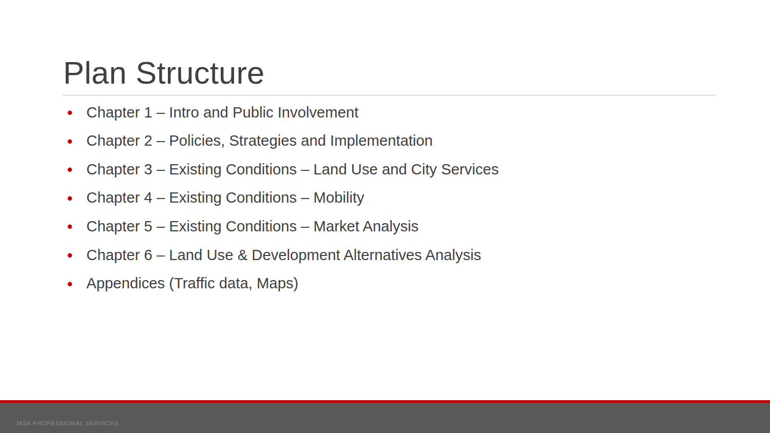Plan Structure
Chapter 1 – Intro and Public Involvement
Chapter 2 – Policies, Strategies and Implementation
Chapter 3 – Existing Conditions – Land Use and City Services
Chapter 4 – Existing Conditions – Mobility
Chapter 5 – Existing Conditions – Market Analysis
Chapter 6 – Land Use & Development Alternatives Analysis
Appendices (Traffic data, Maps)
MSA Professional Services